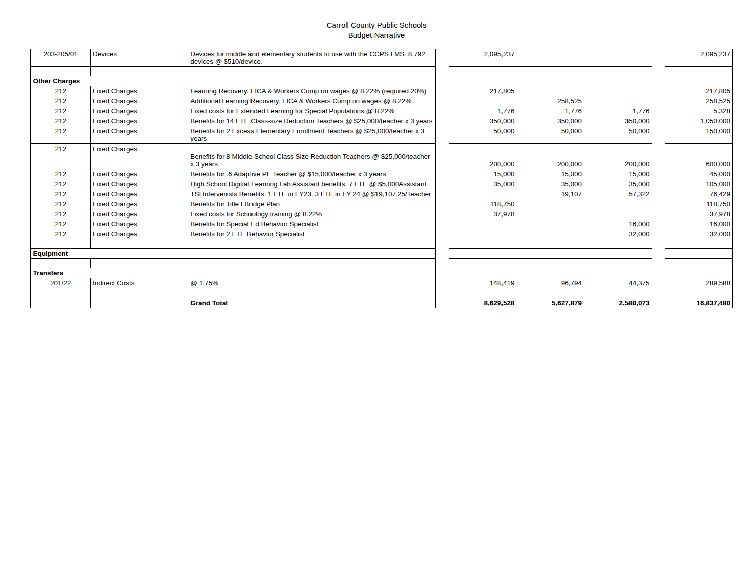Carroll County Public Schools
Budget Narrative
| | 203-205/01 | Devices | Devices for middle and elementary students to use with the CCPS LMS. 8,792 devices @ $510/device. | | 2,095,237 | | | | 2,095,237 |
| | Other Charges | | | | | | |
| | 212 | Fixed Charges | Learning Recovery. FICA & Workers Comp on wages @ 8.22% (required 20%) | | 217,805 | | | | 217,805 |
| | 212 | Fixed Charges | Additional Learning Recovery. FICA & Workers Comp on wages @ 8.22% | | | 258,525 | | | 258,525 |
| | 212 | Fixed Charges | Fixed costs for Extended Learning for Special Populations @ 8.22% | | 1,776 | 1,776 | 1,776 | | 5,328 |
| | 212 | Fixed Charges | Benefits for 14 FTE Class-size Reduction Teachers @ $25,000/teacher x 3 years | | 350,000 | 350,000 | 350,000 | | 1,050,000 |
| | 212 | Fixed Charges | Benefits for 2 Excess Elementary Enrollment Teachers @ $25,000/teacher x 3 years | | 50,000 | 50,000 | 50,000 | | 150,000 |
| | 212 | Fixed Charges | Benefits for 8 Middle School Class Size Reduction Teachers @ $25,000/teacher x 3 years | | 200,000 | 200,000 | 200,000 | | 600,000 |
| | 212 | Fixed Charges | Benefits for .6 Adaptive PE Teacher @ $15,000/teacher x 3 years | | 15,000 | 15,000 | 15,000 | | 45,000 |
| | 212 | Fixed Charges | High School Digitial Learning Lab Assistant benefits. 7 FTE @ $5,000Assistant | | 35,000 | 35,000 | 35,000 | | 105,000 |
| | 212 | Fixed Charges | TSI Intervenists Benefits. 1 FTE in FY23. 3 FTE in FY 24 @ $19,107.25/Teacher | | | 19,107 | 57,322 | | 76,429 |
| | 212 | Fixed Charges | Benefits for Title I Bridge Plan | | 118,750 | | | | 118,750 |
| | 212 | Fixed Charges | Fixed costs for Schoology training @ 8.22% | | 37,978 | | | | 37,978 |
| | 212 | Fixed Charges | Benefits for Special Ed Behavior Specialist | | | | 16,000 | | 16,000 |
| | 212 | Fixed Charges | Benefits for 2 FTE Behavior Specialist | | | | 32,000 | | 32,000 |
| | Equipment | | | | | | |
| | Transfers | | | | | | |
| | 201/22 | Indirect Costs | @ 1.75% | | 148,419 | 96,794 | 44,375 | | 289,588 |
| | | | Grand Total | | 8,629,528 | 5,627,879 | 2,580,073 | | 16,837,480 |